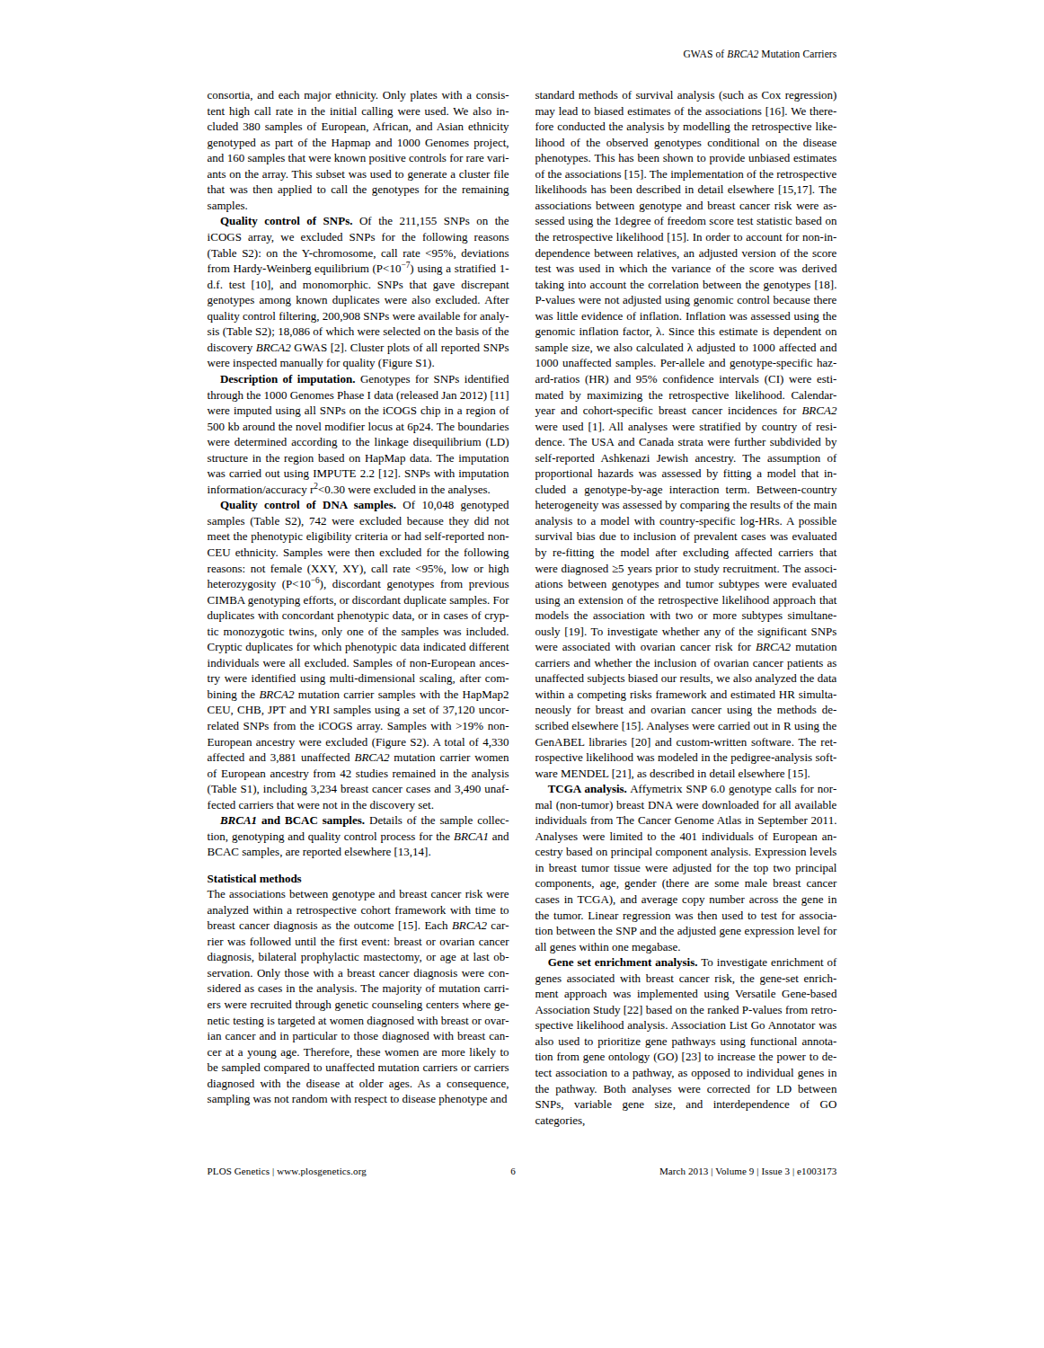GWAS of BRCA2 Mutation Carriers
consortia, and each major ethnicity. Only plates with a consistent high call rate in the initial calling were used. We also included 380 samples of European, African, and Asian ethnicity genotyped as part of the Hapmap and 1000 Genomes project, and 160 samples that were known positive controls for rare variants on the array. This subset was used to generate a cluster file that was then applied to call the genotypes for the remaining samples.
Quality control of SNPs. Of the 211,155 SNPs on the iCOGS array, we excluded SNPs for the following reasons (Table S2): on the Y-chromosome, call rate <95%, deviations from Hardy-Weinberg equilibrium (P<10−7) using a stratified 1-d.f. test [10], and monomorphic. SNPs that gave discrepant genotypes among known duplicates were also excluded. After quality control filtering, 200,908 SNPs were available for analysis (Table S2); 18,086 of which were selected on the basis of the discovery BRCA2 GWAS [2]. Cluster plots of all reported SNPs were inspected manually for quality (Figure S1).
Description of imputation. Genotypes for SNPs identified through the 1000 Genomes Phase I data (released Jan 2012) [11] were imputed using all SNPs on the iCOGS chip in a region of 500 kb around the novel modifier locus at 6p24. The boundaries were determined according to the linkage disequilibrium (LD) structure in the region based on HapMap data. The imputation was carried out using IMPUTE 2.2 [12]. SNPs with imputation information/accuracy r2<0.30 were excluded in the analyses.
Quality control of DNA samples. Of 10,048 genotyped samples (Table S2), 742 were excluded because they did not meet the phenotypic eligibility criteria or had self-reported non-CEU ethnicity. Samples were then excluded for the following reasons: not female (XXY, XY), call rate <95%, low or high heterozygosity (P<10−6), discordant genotypes from previous CIMBA genotyping efforts, or discordant duplicate samples. For duplicates with concordant phenotypic data, or in cases of cryptic monozygotic twins, only one of the samples was included. Cryptic duplicates for which phenotypic data indicated different individuals were all excluded. Samples of non-European ancestry were identified using multi-dimensional scaling, after combining the BRCA2 mutation carrier samples with the HapMap2 CEU, CHB, JPT and YRI samples using a set of 37,120 uncorrelated SNPs from the iCOGS array. Samples with >19% non-European ancestry were excluded (Figure S2). A total of 4,330 affected and 3,881 unaffected BRCA2 mutation carrier women of European ancestry from 42 studies remained in the analysis (Table S1), including 3,234 breast cancer cases and 3,490 unaffected carriers that were not in the discovery set.
BRCA1 and BCAC samples. Details of the sample collection, genotyping and quality control process for the BRCA1 and BCAC samples, are reported elsewhere [13,14].
Statistical methods
The associations between genotype and breast cancer risk were analyzed within a retrospective cohort framework with time to breast cancer diagnosis as the outcome [15]. Each BRCA2 carrier was followed until the first event: breast or ovarian cancer diagnosis, bilateral prophylactic mastectomy, or age at last observation. Only those with a breast cancer diagnosis were considered as cases in the analysis. The majority of mutation carriers were recruited through genetic counseling centers where genetic testing is targeted at women diagnosed with breast or ovarian cancer and in particular to those diagnosed with breast cancer at a young age. Therefore, these women are more likely to be sampled compared to unaffected mutation carriers or carriers diagnosed with the disease at older ages. As a consequence, sampling was not random with respect to disease phenotype and
standard methods of survival analysis (such as Cox regression) may lead to biased estimates of the associations [16]. We therefore conducted the analysis by modelling the retrospective likelihood of the observed genotypes conditional on the disease phenotypes. This has been shown to provide unbiased estimates of the associations [15]. The implementation of the retrospective likelihoods has been described in detail elsewhere [15,17]. The associations between genotype and breast cancer risk were assessed using the 1degree of freedom score test statistic based on the retrospective likelihood [15]. In order to account for non-independence between relatives, an adjusted version of the score test was used in which the variance of the score was derived taking into account the correlation between the genotypes [18]. P-values were not adjusted using genomic control because there was little evidence of inflation. Inflation was assessed using the genomic inflation factor, λ. Since this estimate is dependent on sample size, we also calculated λ adjusted to 1000 affected and 1000 unaffected samples. Per-allele and genotype-specific hazard-ratios (HR) and 95% confidence intervals (CI) were estimated by maximizing the retrospective likelihood. Calendar-year and cohort-specific breast cancer incidences for BRCA2 were used [1]. All analyses were stratified by country of residence. The USA and Canada strata were further subdivided by self-reported Ashkenazi Jewish ancestry. The assumption of proportional hazards was assessed by fitting a model that included a genotype-by-age interaction term. Between-country heterogeneity was assessed by comparing the results of the main analysis to a model with country-specific log-HRs. A possible survival bias due to inclusion of prevalent cases was evaluated by re-fitting the model after excluding affected carriers that were diagnosed ≥5 years prior to study recruitment. The associations between genotypes and tumor subtypes were evaluated using an extension of the retrospective likelihood approach that models the association with two or more subtypes simultaneously [19]. To investigate whether any of the significant SNPs were associated with ovarian cancer risk for BRCA2 mutation carriers and whether the inclusion of ovarian cancer patients as unaffected subjects biased our results, we also analyzed the data within a competing risks framework and estimated HR simultaneously for breast and ovarian cancer using the methods described elsewhere [15]. Analyses were carried out in R using the GenABEL libraries [20] and custom-written software. The retrospective likelihood was modeled in the pedigree-analysis software MENDEL [21], as described in detail elsewhere [15].
TCGA analysis. Affymetrix SNP 6.0 genotype calls for normal (non-tumor) breast DNA were downloaded for all available individuals from The Cancer Genome Atlas in September 2011. Analyses were limited to the 401 individuals of European ancestry based on principal component analysis. Expression levels in breast tumor tissue were adjusted for the top two principal components, age, gender (there are some male breast cancer cases in TCGA), and average copy number across the gene in the tumor. Linear regression was then used to test for association between the SNP and the adjusted gene expression level for all genes within one megabase.
Gene set enrichment analysis. To investigate enrichment of genes associated with breast cancer risk, the gene-set enrichment approach was implemented using Versatile Gene-based Association Study [22] based on the ranked P-values from retrospective likelihood analysis. Association List Go Annotator was also used to prioritize gene pathways using functional annotation from gene ontology (GO) [23] to increase the power to detect association to a pathway, as opposed to individual genes in the pathway. Both analyses were corrected for LD between SNPs, variable gene size, and interdependence of GO categories,
PLOS Genetics | www.plosgenetics.org
6
March 2013 | Volume 9 | Issue 3 | e1003173